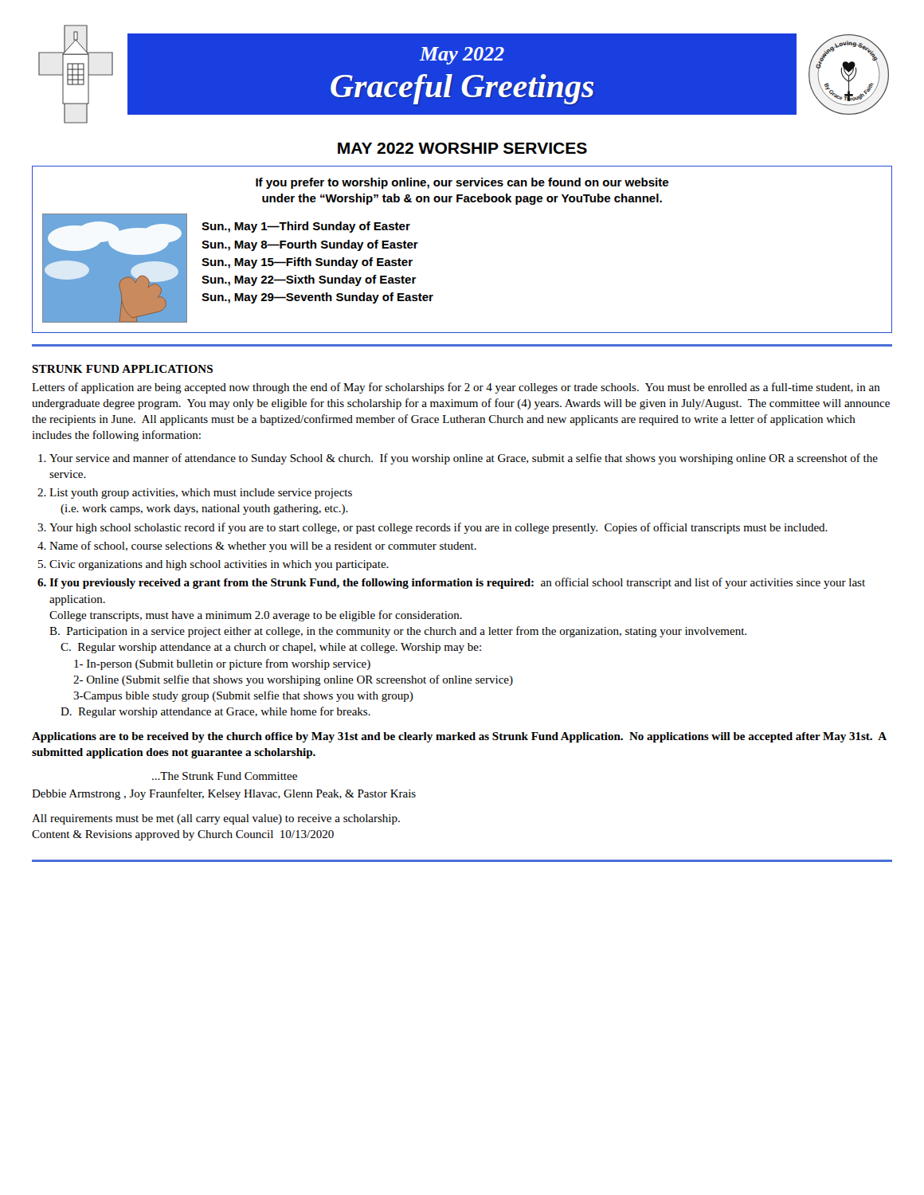May 2022
Graceful Greetings
Growing Loving Serving By Grace Through Faith
MAY 2022 WORSHIP SERVICES
If you prefer to worship online, our services can be found on our website
under the “Worship” tab & on our Facebook page or YouTube channel.
Sun., May 1—Third Sunday of Easter
Sun., May 8—Fourth Sunday of Easter
Sun., May 15—Fifth Sunday of Easter
Sun., May 22—Sixth Sunday of Easter
Sun., May 29—Seventh Sunday of Easter
STRUNK FUND APPLICATIONS
Letters of application are being accepted now through the end of May for scholarships for 2 or 4 year colleges or trade schools. You must be enrolled as a full-time student, in an undergraduate degree program. You may only be eligible for this scholarship for a maximum of four (4) years. Awards will be given in July/August. The committee will announce the recipients in June. All applicants must be a baptized/confirmed member of Grace Lutheran Church and new applicants are required to write a letter of application which includes the following information:
Your service and manner of attendance to Sunday School & church. If you worship online at Grace, submit a selfie that shows you worshiping online OR a screenshot of the service.
List youth group activities, which must include service projects
(i.e. work camps, work days, national youth gathering, etc.).
Your high school scholastic record if you are to start college, or past college records if you are in college presently. Copies of official transcripts must be included.
Name of school, course selections & whether you will be a resident or commuter student.
Civic organizations and high school activities in which you participate.
If you previously received a grant from the Strunk Fund, the following information is required: an official school transcript and list of your activities since your last application.
College transcripts, must have a minimum 2.0 average to be eligible for consideration.
B. Participation in a service project either at college, in the community or the church and a letter from the organization, stating your involvement.
C. Regular worship attendance at a church or chapel, while at college. Worship may be:
1- In-person (Submit bulletin or picture from worship service)
2- Online (Submit selfie that shows you worshiping online OR screenshot of online service)
3-Campus bible study group (Submit selfie that shows you with group)
D. Regular worship attendance at Grace, while home for breaks.
Applications are to be received by the church office by May 31st and be clearly marked as Strunk Fund Application. No applications will be accepted after May 31st. A submitted application does not guarantee a scholarship.
...The Strunk Fund Committee
Debbie Armstrong , Joy Fraunfelter, Kelsey Hlavac, Glenn Peak, & Pastor Krais
All requirements must be met (all carry equal value) to receive a scholarship.
Content & Revisions approved by Church Council 10/13/2020